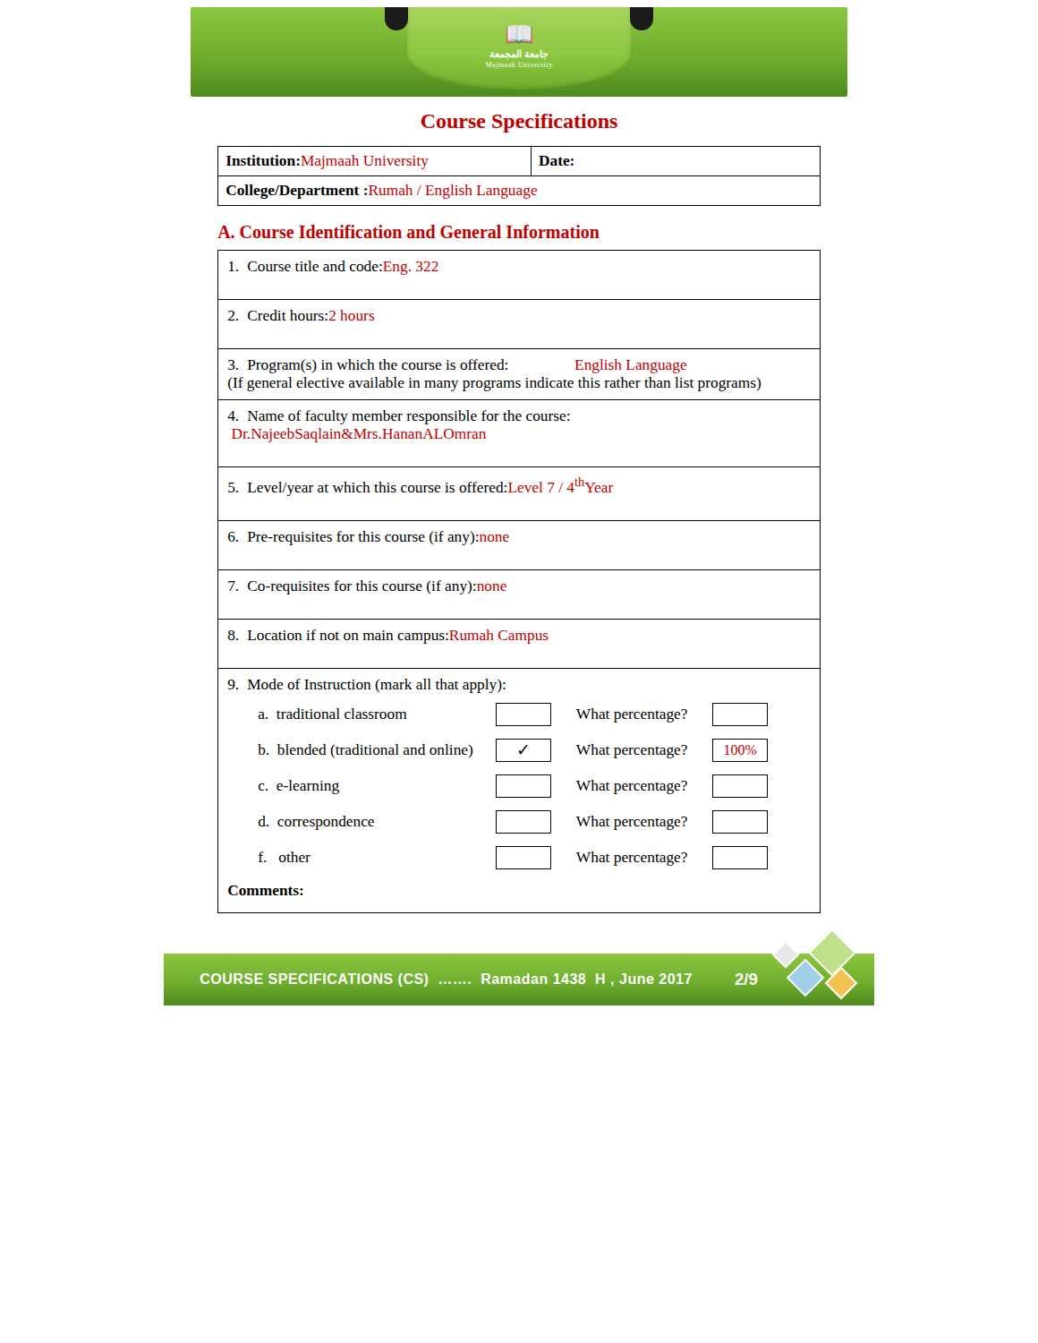📖
جامعة المجمعة
Majmaah University
Course Specifications
| Institution: Majmaah University | Date: |
| College/Department : Rumah / English Language |
A. Course Identification and General Information
| 1. Course title and code: Eng. 322 |
| 2. Credit hours: 2 hours |
| 3. Program(s) in which the course is offered: English Language (If general elective available in many programs indicate this rather than list programs) |
| 4. Name of faculty member responsible for the course: Dr.NajeebSaqlain&Mrs.HananALOmran |
| 5. Level/year at which this course is offered: Level 7 / 4 th Year |
| 6. Pre-requisites for this course (if any): none |
| 7. Co-requisites for this course (if any): none |
| 8. Location if not on main campus: Rumah Campus |
| 9. Mode of Instruction (mark all that apply): a. traditional classroom What percentage? b. blended (traditional and online) ✓ What percentage? 100% c. e-learning What percentage? d. correspondence What percentage? f. other What percentage? Comments: |
COURSE SPECIFICATIONS (CS) ……. Ramadan 1438 H , June 2017
2/9